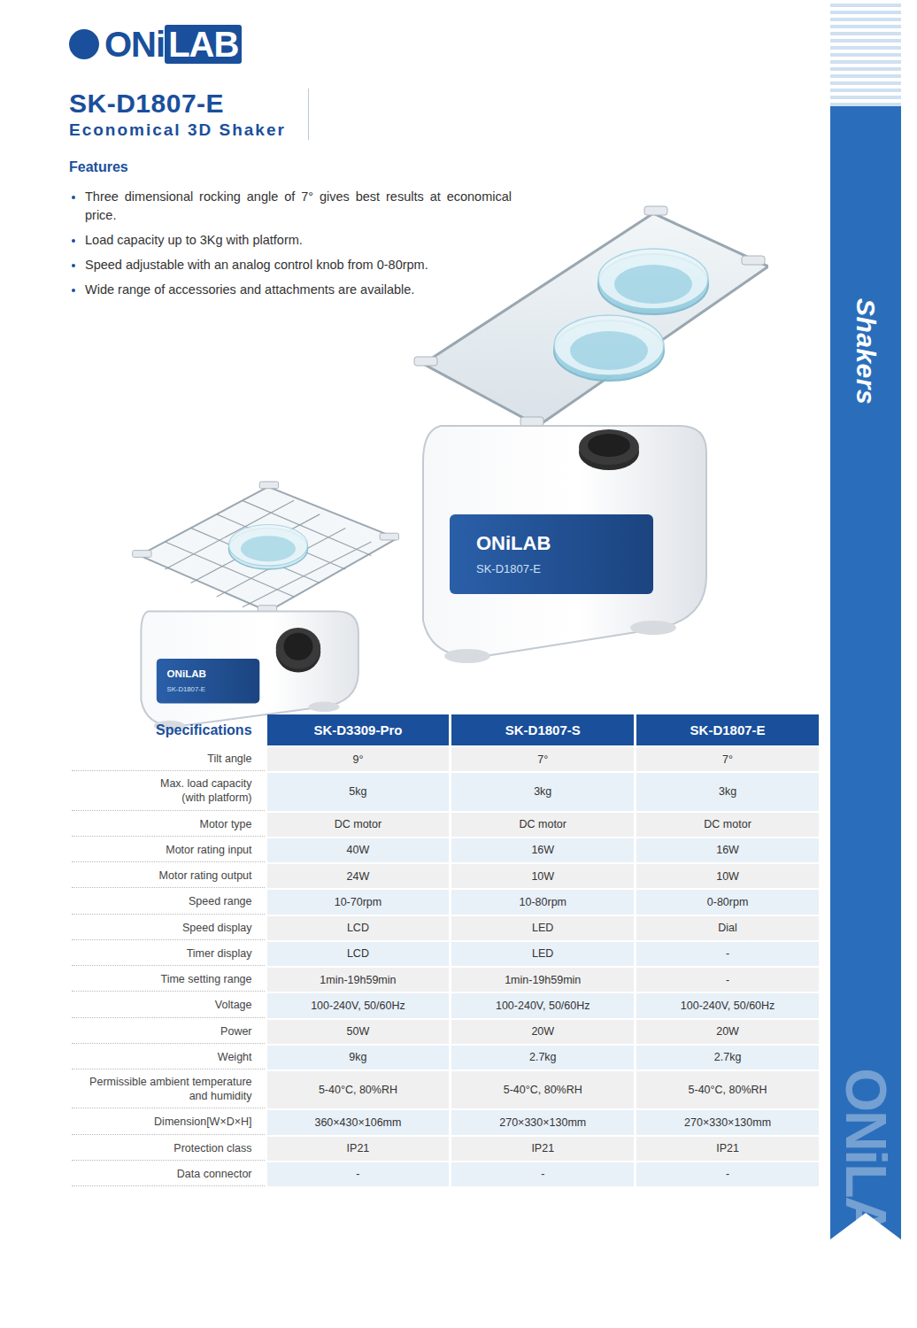Shakers
ONiLAB
ONiLAB
SK-D1807-E
Economical 3D Shaker
Features
Three dimensional rocking angle of 7° gives best results at economical price.
Load capacity up to 3Kg with platform.
Speed adjustable with an analog control knob from 0-80rpm.
Wide range of accessories and attachments are available.
ONiLAB SK-D1807-E
ONiLAB SK-D1807-E
| Specifications | SK-D3309-Pro | SK-D1807-S | SK-D1807-E |
| --- | --- | --- | --- |
| Tilt angle | 9° | 7° | 7° |
| Max. load capacity (with platform) | 5kg | 3kg | 3kg |
| Motor type | DC motor | DC motor | DC motor |
| Motor rating input | 40W | 16W | 16W |
| Motor rating output | 24W | 10W | 10W |
| Speed range | 10-70rpm | 10-80rpm | 0-80rpm |
| Speed display | LCD | LED | Dial |
| Timer display | LCD | LED | - |
| Time setting range | 1min-19h59min | 1min-19h59min | - |
| Voltage | 100-240V, 50/60Hz | 100-240V, 50/60Hz | 100-240V, 50/60Hz |
| Power | 50W | 20W | 20W |
| Weight | 9kg | 2.7kg | 2.7kg |
| Permissible ambient temperature and humidity | 5-40°C, 80%RH | 5-40°C, 80%RH | 5-40°C, 80%RH |
| Dimension[W×D×H] | 360×430×106mm | 270×330×130mm | 270×330×130mm |
| Protection class | IP21 | IP21 | IP21 |
| Data connector | - | - | - |